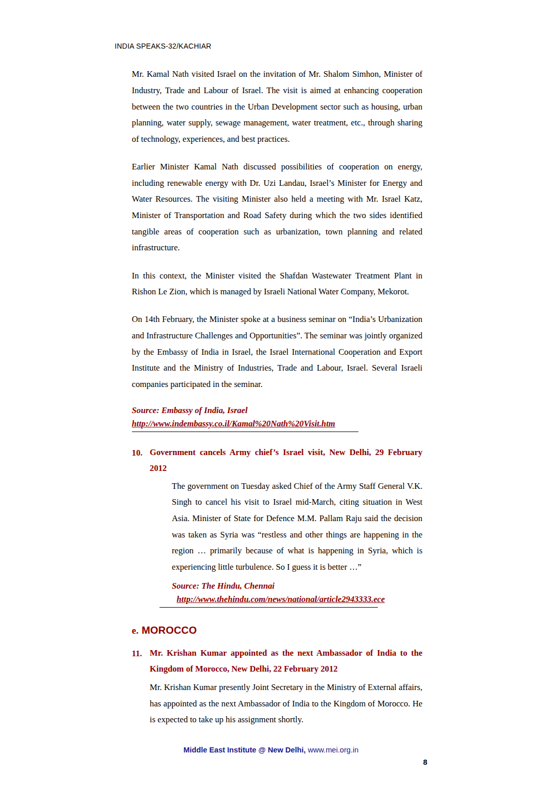INDIA SPEAKS-32/KACHIAR
Mr. Kamal Nath visited Israel on the invitation of Mr. Shalom Simhon, Minister of Industry, Trade and Labour of Israel. The visit is aimed at enhancing cooperation between the two countries in the Urban Development sector such as housing, urban planning, water supply, sewage management, water treatment, etc., through sharing of technology, experiences, and best practices.
Earlier Minister Kamal Nath discussed possibilities of cooperation on energy, including renewable energy with Dr. Uzi Landau, Israel’s Minister for Energy and Water Resources. The visiting Minister also held a meeting with Mr. Israel Katz, Minister of Transportation and Road Safety during which the two sides identified tangible areas of cooperation such as urbanization, town planning and related infrastructure.
In this context, the Minister visited the Shafdan Wastewater Treatment Plant in Rishon Le Zion, which is managed by Israeli National Water Company, Mekorot.
On 14th February, the Minister spoke at a business seminar on “India’s Urbanization and Infrastructure Challenges and Opportunities”. The seminar was jointly organized by the Embassy of India in Israel, the Israel International Cooperation and Export Institute and the Ministry of Industries, Trade and Labour, Israel. Several Israeli companies participated in the seminar.
Source: Embassy of India, Israel
http://www.indembassy.co.il/Kamal%20Nath%20Visit.htm
10.
Government cancels Army chief’s Israel visit, New Delhi, 29 February 2012
The government on Tuesday asked Chief of the Army Staff General V.K. Singh to cancel his visit to Israel mid-March, citing situation in West Asia. Minister of State for Defence M.M. Pallam Raju said the decision was taken as Syria was “restless and other things are happening in the region … primarily because of what is happening in Syria, which is experiencing little turbulence. So I guess it is better …”
Source: The Hindu, Chennai
http://www.thehindu.com/news/national/article2943333.ece
e. MOROCCO
11.
Mr. Krishan Kumar appointed as the next Ambassador of India to the Kingdom of Morocco, New Delhi, 22 February 2012
Mr. Krishan Kumar presently Joint Secretary in the Ministry of External affairs, has appointed as the next Ambassador of India to the Kingdom of Morocco. He is expected to take up his assignment shortly.
Middle East Institute @ New Delhi, www.mei.org.in
8